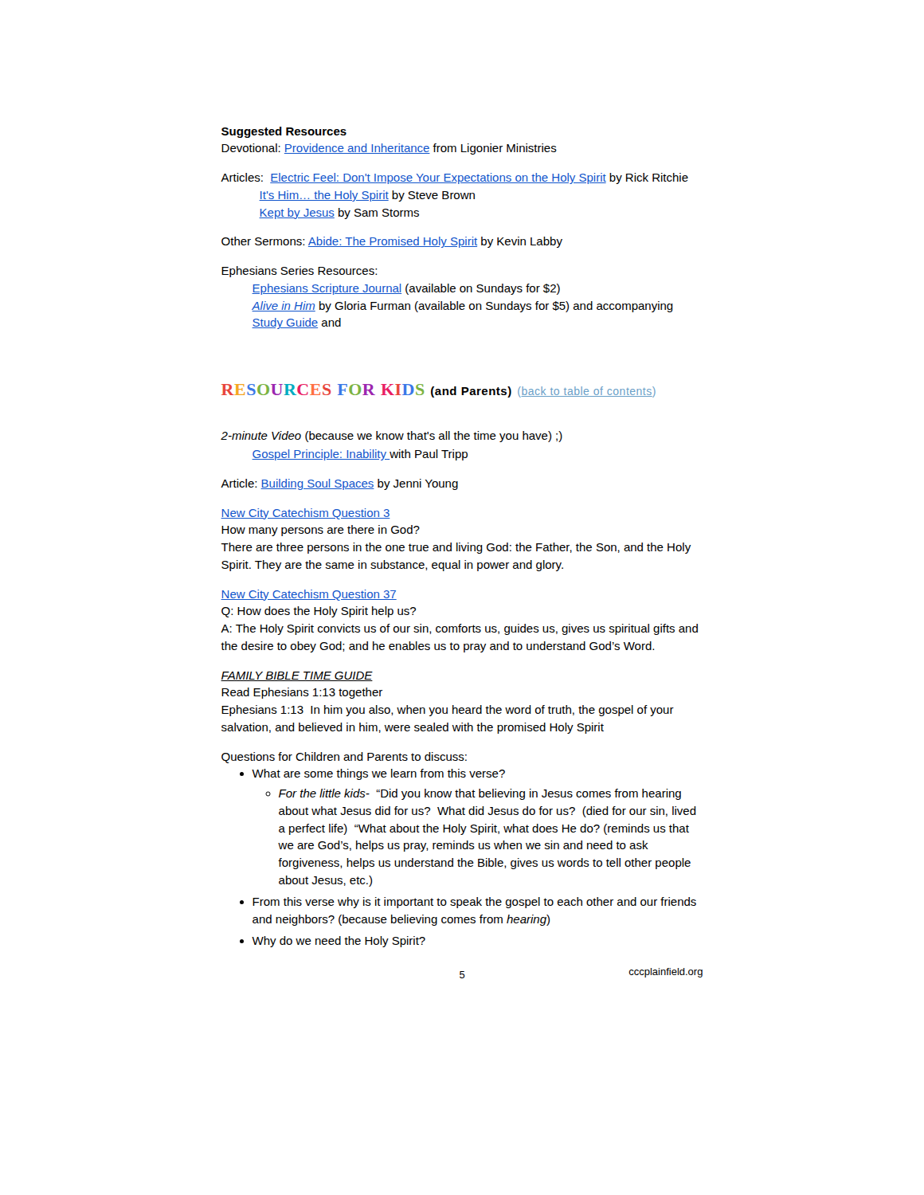Suggested Resources
Devotional: Providence and Inheritance from Ligonier Ministries
Articles: Electric Feel: Don't Impose Your Expectations on the Holy Spirit by Rick Ritchie
It's Him… the Holy Spirit by Steve Brown
Kept by Jesus by Sam Storms
Other Sermons: Abide: The Promised Holy Spirit by Kevin Labby
Ephesians Series Resources:
Ephesians Scripture Journal (available on Sundays for $2)
Alive in Him by Gloria Furman (available on Sundays for $5) and accompanying Study Guide and
RESOURCES FOR KIDS (and Parents) (back to table of contents)
2-minute Video (because we know that's all the time you have) ;)
Gospel Principle: Inability with Paul Tripp
Article: Building Soul Spaces by Jenni Young
New City Catechism Question 3
How many persons are there in God?
There are three persons in the one true and living God: the Father, the Son, and the Holy Spirit. They are the same in substance, equal in power and glory.
New City Catechism Question 37
Q: How does the Holy Spirit help us?
A: The Holy Spirit convicts us of our sin, comforts us, guides us, gives us spiritual gifts and the desire to obey God; and he enables us to pray and to understand God’s Word.
FAMILY BIBLE TIME GUIDE
Read Ephesians 1:13 together
Ephesians 1:13 In him you also, when you heard the word of truth, the gospel of your salvation, and believed in him, were sealed with the promised Holy Spirit
Questions for Children and Parents to discuss:
What are some things we learn from this verse?
For the little kids- “Did you know that believing in Jesus comes from hearing about what Jesus did for us? What did Jesus do for us? (died for our sin, lived a perfect life) “What about the Holy Spirit, what does He do? (reminds us that we are God’s, helps us pray, reminds us when we sin and need to ask forgiveness, helps us understand the Bible, gives us words to tell other people about Jesus, etc.)
From this verse why is it important to speak the gospel to each other and our friends and neighbors? (because believing comes from hearing)
Why do we need the Holy Spirit?
5
cccplainfield.org